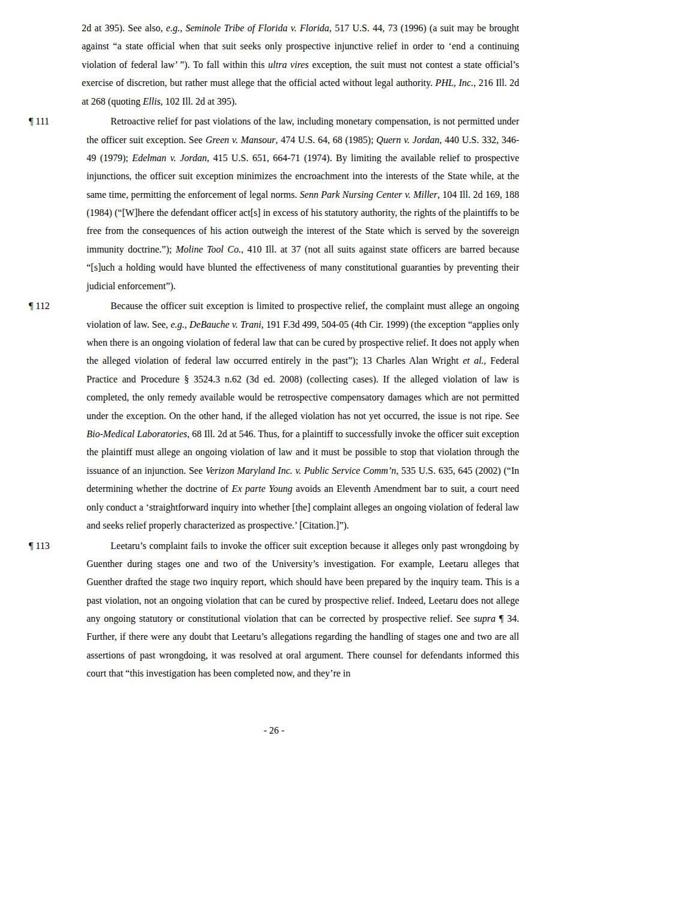2d at 395). See also, e.g., Seminole Tribe of Florida v. Florida, 517 U.S. 44, 73 (1996) (a suit may be brought against “a state official when that suit seeks only prospective injunctive relief in order to ‘end a continuing violation of federal law’ ”). To fall within this ultra vires exception, the suit must not contest a state official’s exercise of discretion, but rather must allege that the official acted without legal authority. PHL, Inc., 216 Ill. 2d at 268 (quoting Ellis, 102 Ill. 2d at 395).
¶ 111
Retroactive relief for past violations of the law, including monetary compensation, is not permitted under the officer suit exception. See Green v. Mansour, 474 U.S. 64, 68 (1985); Quern v. Jordan, 440 U.S. 332, 346-49 (1979); Edelman v. Jordan, 415 U.S. 651, 664-71 (1974). By limiting the available relief to prospective injunctions, the officer suit exception minimizes the encroachment into the interests of the State while, at the same time, permitting the enforcement of legal norms. Senn Park Nursing Center v. Miller, 104 Ill. 2d 169, 188 (1984) (“[W]here the defendant officer act[s] in excess of his statutory authority, the rights of the plaintiffs to be free from the consequences of his action outweigh the interest of the State which is served by the sovereign immunity doctrine.”); Moline Tool Co., 410 Ill. at 37 (not all suits against state officers are barred because “[s]uch a holding would have blunted the effectiveness of many constitutional guaranties by preventing their judicial enforcement”).
¶ 112
Because the officer suit exception is limited to prospective relief, the complaint must allege an ongoing violation of law. See, e.g., DeBauche v. Trani, 191 F.3d 499, 504-05 (4th Cir. 1999) (the exception “applies only when there is an ongoing violation of federal law that can be cured by prospective relief. It does not apply when the alleged violation of federal law occurred entirely in the past”); 13 Charles Alan Wright et al., Federal Practice and Procedure § 3524.3 n.62 (3d ed. 2008) (collecting cases). If the alleged violation of law is completed, the only remedy available would be retrospective compensatory damages which are not permitted under the exception. On the other hand, if the alleged violation has not yet occurred, the issue is not ripe. See Bio-Medical Laboratories, 68 Ill. 2d at 546. Thus, for a plaintiff to successfully invoke the officer suit exception the plaintiff must allege an ongoing violation of law and it must be possible to stop that violation through the issuance of an injunction. See Verizon Maryland Inc. v. Public Service Comm’n, 535 U.S. 635, 645 (2002) (“In determining whether the doctrine of Ex parte Young avoids an Eleventh Amendment bar to suit, a court need only conduct a ‘straightforward inquiry into whether [the] complaint alleges an ongoing violation of federal law and seeks relief properly characterized as prospective.’ [Citation.]”).
¶ 113
Leetaru’s complaint fails to invoke the officer suit exception because it alleges only past wrongdoing by Guenther during stages one and two of the University’s investigation. For example, Leetaru alleges that Guenther drafted the stage two inquiry report, which should have been prepared by the inquiry team. This is a past violation, not an ongoing violation that can be cured by prospective relief. Indeed, Leetaru does not allege any ongoing statutory or constitutional violation that can be corrected by prospective relief. See supra ¶ 34. Further, if there were any doubt that Leetaru’s allegations regarding the handling of stages one and two are all assertions of past wrongdoing, it was resolved at oral argument. There counsel for defendants informed this court that “this investigation has been completed now, and they’re in
- 26 -